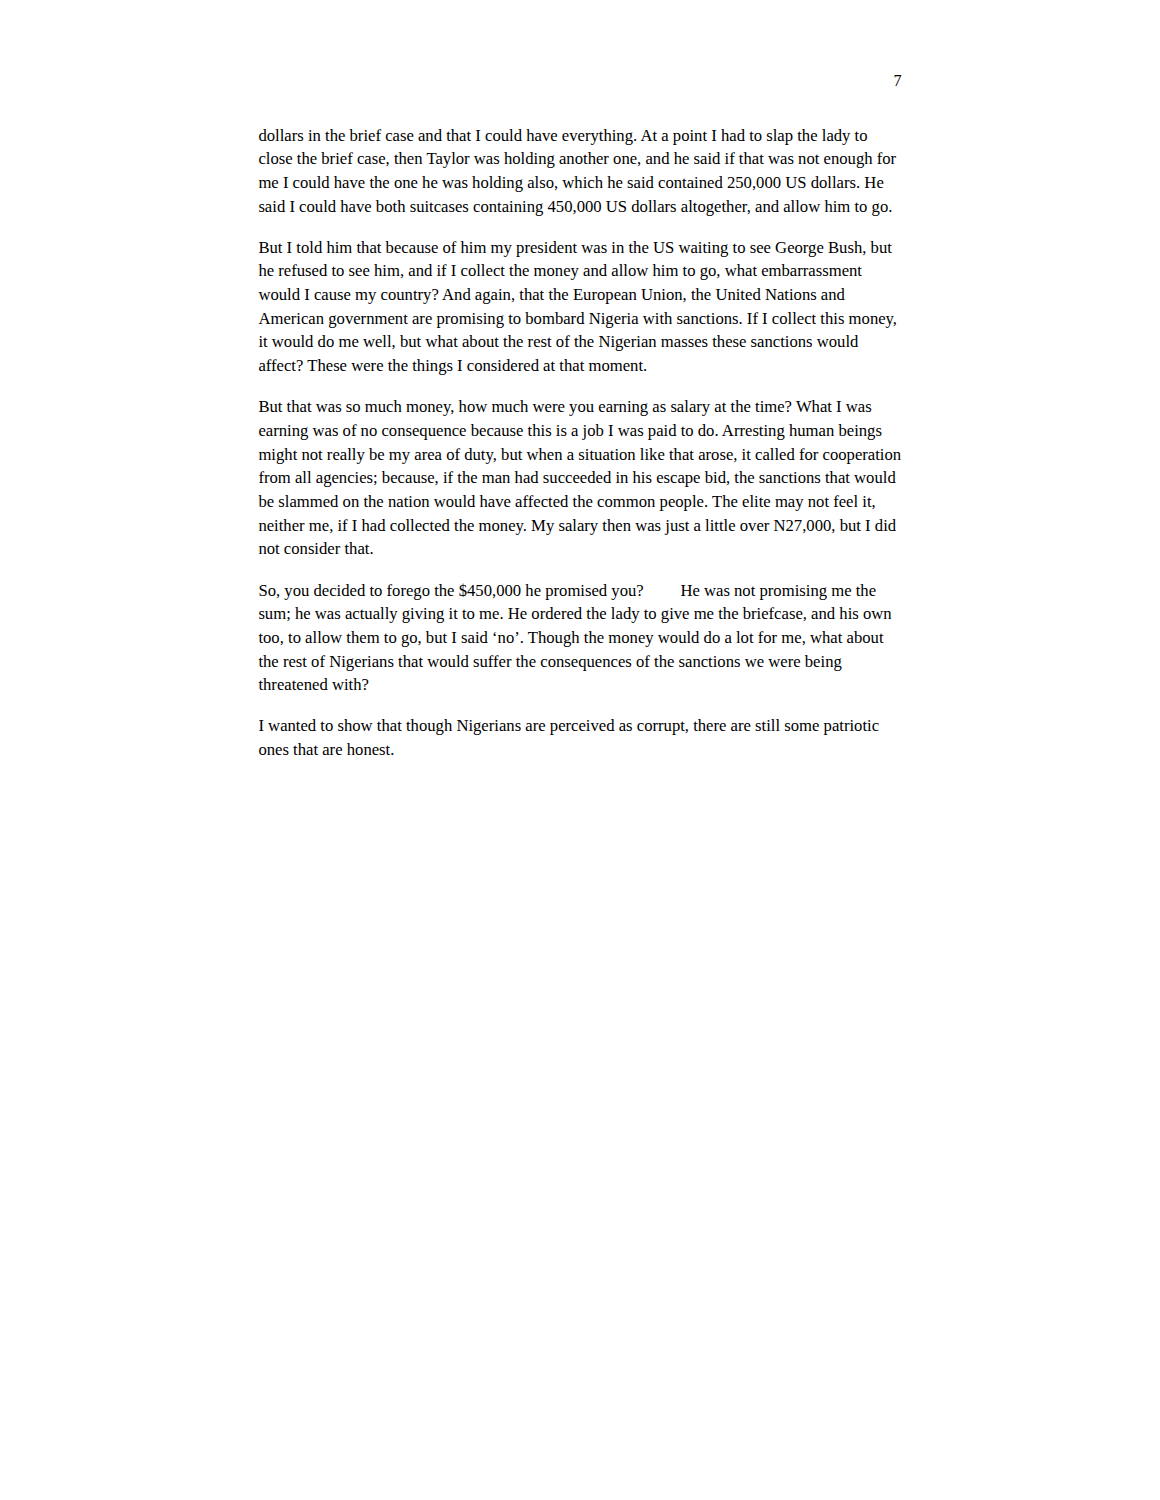7
dollars in the brief case and that I could have everything. At a point I had to slap the lady to close the brief case, then Taylor was holding another one, and he said if that was not enough for me I could have the one he was holding also, which he said contained 250,000 US dollars. He said I could have both suitcases containing 450,000 US dollars altogether, and allow him to go.
But I told him that because of him my president was in the US waiting to see George Bush, but he refused to see him, and if I collect the money and allow him to go, what embarrassment would I cause my country? And again, that the European Union, the United Nations and American government are promising to bombard Nigeria with sanctions. If I collect this money, it would do me well, but what about the rest of the Nigerian masses these sanctions would affect? These were the things I considered at that moment.
But that was so much money, how much were you earning as salary at the time? What I was earning was of no consequence because this is a job I was paid to do. Arresting human beings might not really be my area of duty, but when a situation like that arose, it called for cooperation from all agencies; because, if the man had succeeded in his escape bid, the sanctions that would be slammed on the nation would have affected the common people. The elite may not feel it, neither me, if I had collected the money. My salary then was just a little over N27,000, but I did not consider that.
So, you decided to forego the $450,000 he promised you? He was not promising me the sum; he was actually giving it to me. He ordered the lady to give me the briefcase, and his own too, to allow them to go, but I said ‘no’. Though the money would do a lot for me, what about the rest of Nigerians that would suffer the consequences of the sanctions we were being threatened with?
I wanted to show that though Nigerians are perceived as corrupt, there are still some patriotic ones that are honest.